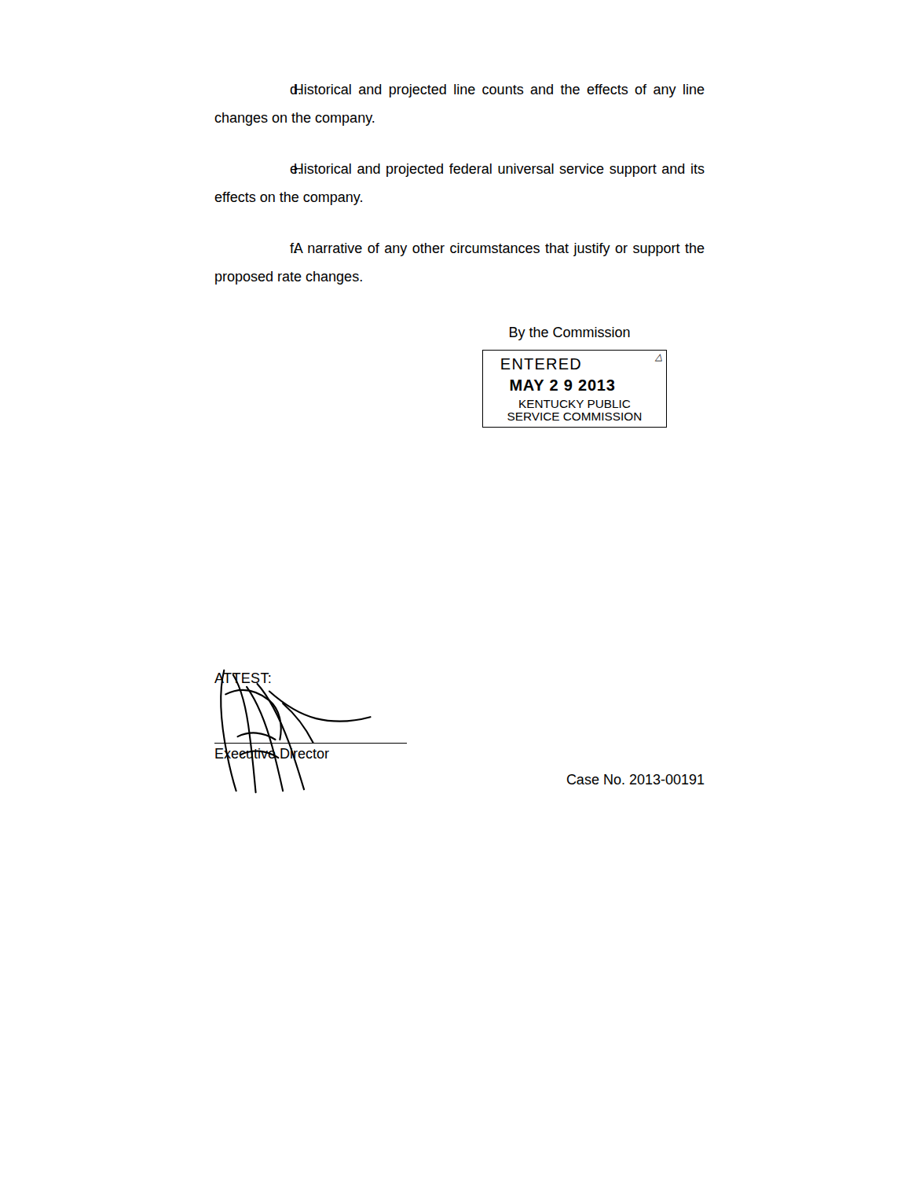d. Historical and projected line counts and the effects of any line changes on the company.
e. Historical and projected federal universal service support and its effects on the company.
f. A narrative of any other circumstances that justify or support the proposed rate changes.
By the Commission
△
ENTERED
MAY 2 9 2013
KENTUCKY PUBLIC
SERVICE COMMISSION
ATTEST:
Executive Director
Case No. 2013-00191